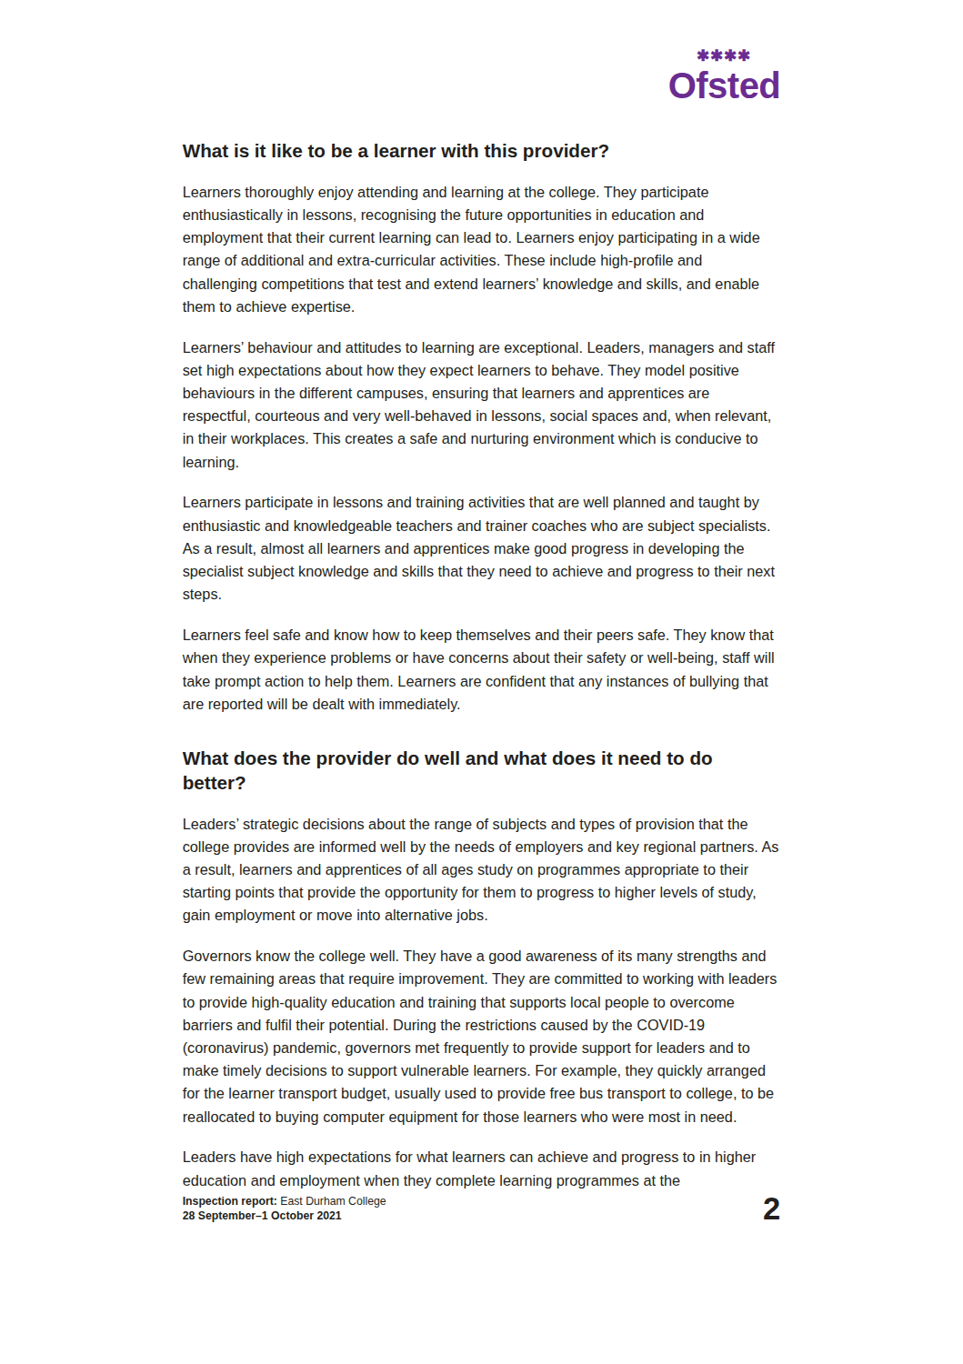✱✱✱✱
Ofsted
What is it like to be a learner with this provider?
Learners thoroughly enjoy attending and learning at the college. They participate enthusiastically in lessons, recognising the future opportunities in education and employment that their current learning can lead to. Learners enjoy participating in a wide range of additional and extra-curricular activities. These include high-profile and challenging competitions that test and extend learners’ knowledge and skills, and enable them to achieve expertise.
Learners’ behaviour and attitudes to learning are exceptional. Leaders, managers and staff set high expectations about how they expect learners to behave. They model positive behaviours in the different campuses, ensuring that learners and apprentices are respectful, courteous and very well-behaved in lessons, social spaces and, when relevant, in their workplaces. This creates a safe and nurturing environment which is conducive to learning.
Learners participate in lessons and training activities that are well planned and taught by enthusiastic and knowledgeable teachers and trainer coaches who are subject specialists. As a result, almost all learners and apprentices make good progress in developing the specialist subject knowledge and skills that they need to achieve and progress to their next steps.
Learners feel safe and know how to keep themselves and their peers safe. They know that when they experience problems or have concerns about their safety or well-being, staff will take prompt action to help them. Learners are confident that any instances of bullying that are reported will be dealt with immediately.
What does the provider do well and what does it need to do better?
Leaders’ strategic decisions about the range of subjects and types of provision that the college provides are informed well by the needs of employers and key regional partners. As a result, learners and apprentices of all ages study on programmes appropriate to their starting points that provide the opportunity for them to progress to higher levels of study, gain employment or move into alternative jobs.
Governors know the college well. They have a good awareness of its many strengths and few remaining areas that require improvement. They are committed to working with leaders to provide high-quality education and training that supports local people to overcome barriers and fulfil their potential. During the restrictions caused by the COVID-19 (coronavirus) pandemic, governors met frequently to provide support for leaders and to make timely decisions to support vulnerable learners. For example, they quickly arranged for the learner transport budget, usually used to provide free bus transport to college, to be reallocated to buying computer equipment for those learners who were most in need.
Leaders have high expectations for what learners can achieve and progress to in higher education and employment when they complete learning programmes at the
Inspection report: East Durham College
28 September–1 October 2021
2